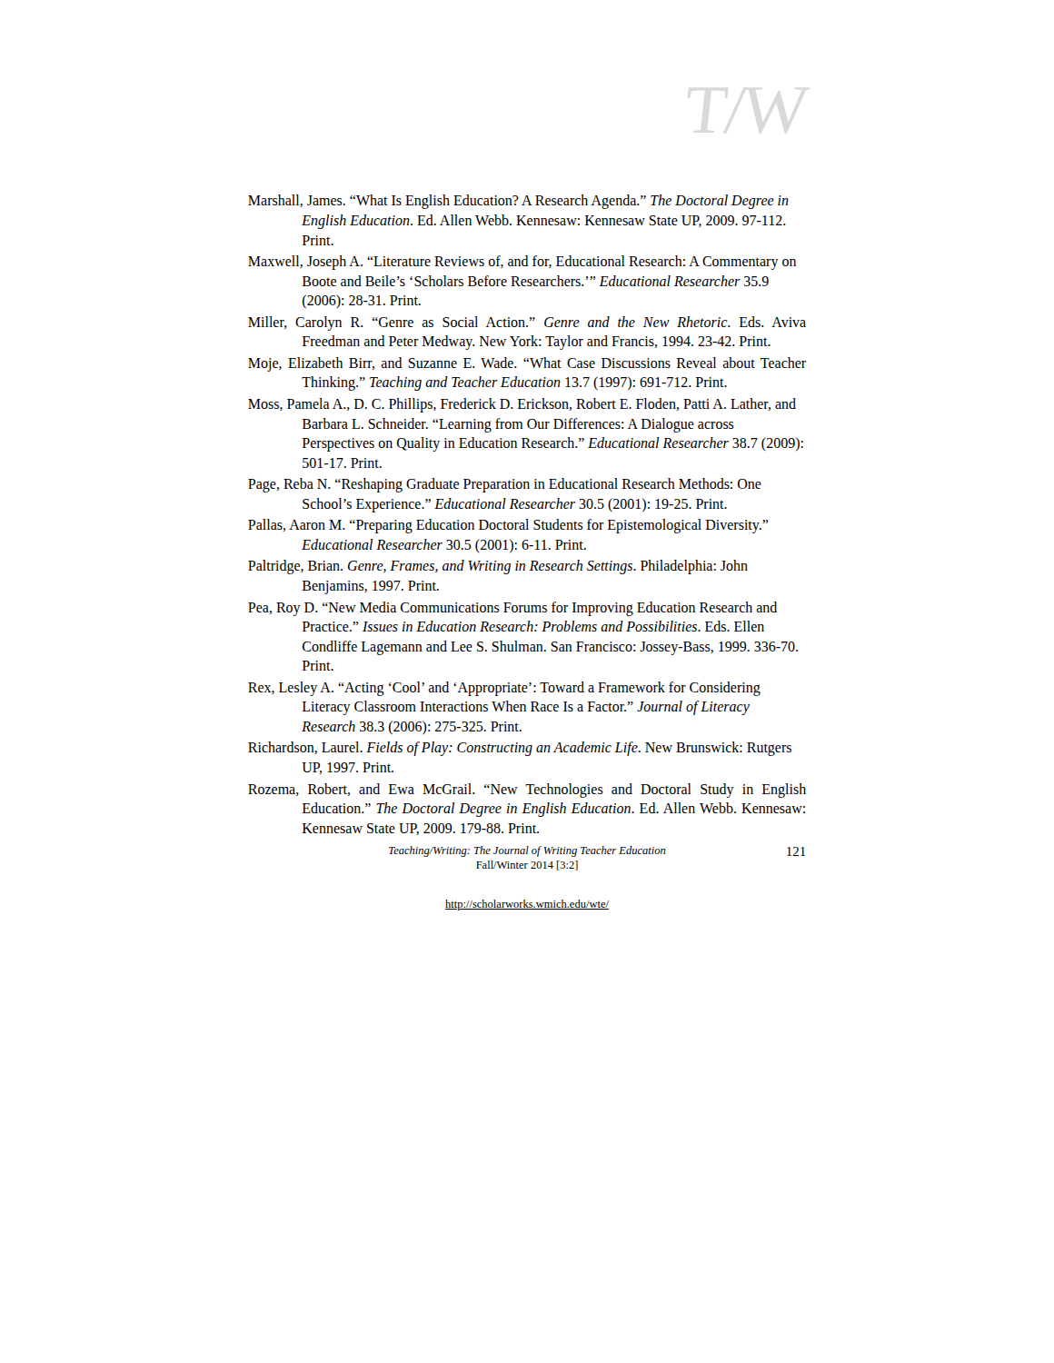T/W
Marshall, James. “What Is English Education? A Research Agenda.” The Doctoral Degree in English Education. Ed. Allen Webb. Kennesaw: Kennesaw State UP, 2009. 97-112. Print.
Maxwell, Joseph A. “Literature Reviews of, and for, Educational Research: A Commentary on Boote and Beile’s ‘Scholars Before Researchers.’” Educational Researcher 35.9 (2006): 28-31. Print.
Miller, Carolyn R. “Genre as Social Action.” Genre and the New Rhetoric. Eds. Aviva Freedman and Peter Medway. New York: Taylor and Francis, 1994. 23-42. Print.
Moje, Elizabeth Birr, and Suzanne E. Wade. “What Case Discussions Reveal about Teacher Thinking.” Teaching and Teacher Education 13.7 (1997): 691-712. Print.
Moss, Pamela A., D. C. Phillips, Frederick D. Erickson, Robert E. Floden, Patti A. Lather, and Barbara L. Schneider. “Learning from Our Differences: A Dialogue across Perspectives on Quality in Education Research.” Educational Researcher 38.7 (2009): 501-17. Print.
Page, Reba N. “Reshaping Graduate Preparation in Educational Research Methods: One School’s Experience.” Educational Researcher 30.5 (2001): 19-25. Print.
Pallas, Aaron M. “Preparing Education Doctoral Students for Epistemological Diversity.” Educational Researcher 30.5 (2001): 6-11. Print.
Paltridge, Brian. Genre, Frames, and Writing in Research Settings. Philadelphia: John Benjamins, 1997. Print.
Pea, Roy D. “New Media Communications Forums for Improving Education Research and Practice.” Issues in Education Research: Problems and Possibilities. Eds. Ellen Condliffe Lagemann and Lee S. Shulman. San Francisco: Jossey-Bass, 1999. 336-70. Print.
Rex, Lesley A. “Acting ‘Cool’ and ‘Appropriate’: Toward a Framework for Considering Literacy Classroom Interactions When Race Is a Factor.” Journal of Literacy Research 38.3 (2006): 275-325. Print.
Richardson, Laurel. Fields of Play: Constructing an Academic Life. New Brunswick: Rutgers UP, 1997. Print.
Rozema, Robert, and Ewa McGrail. “New Technologies and Doctoral Study in English Education.” The Doctoral Degree in English Education. Ed. Allen Webb. Kennesaw: Kennesaw State UP, 2009. 179-88. Print.
121
Teaching/Writing: The Journal of Writing Teacher Education
Fall/Winter 2014 [3:2]
http://scholarworks.wmich.edu/wte/